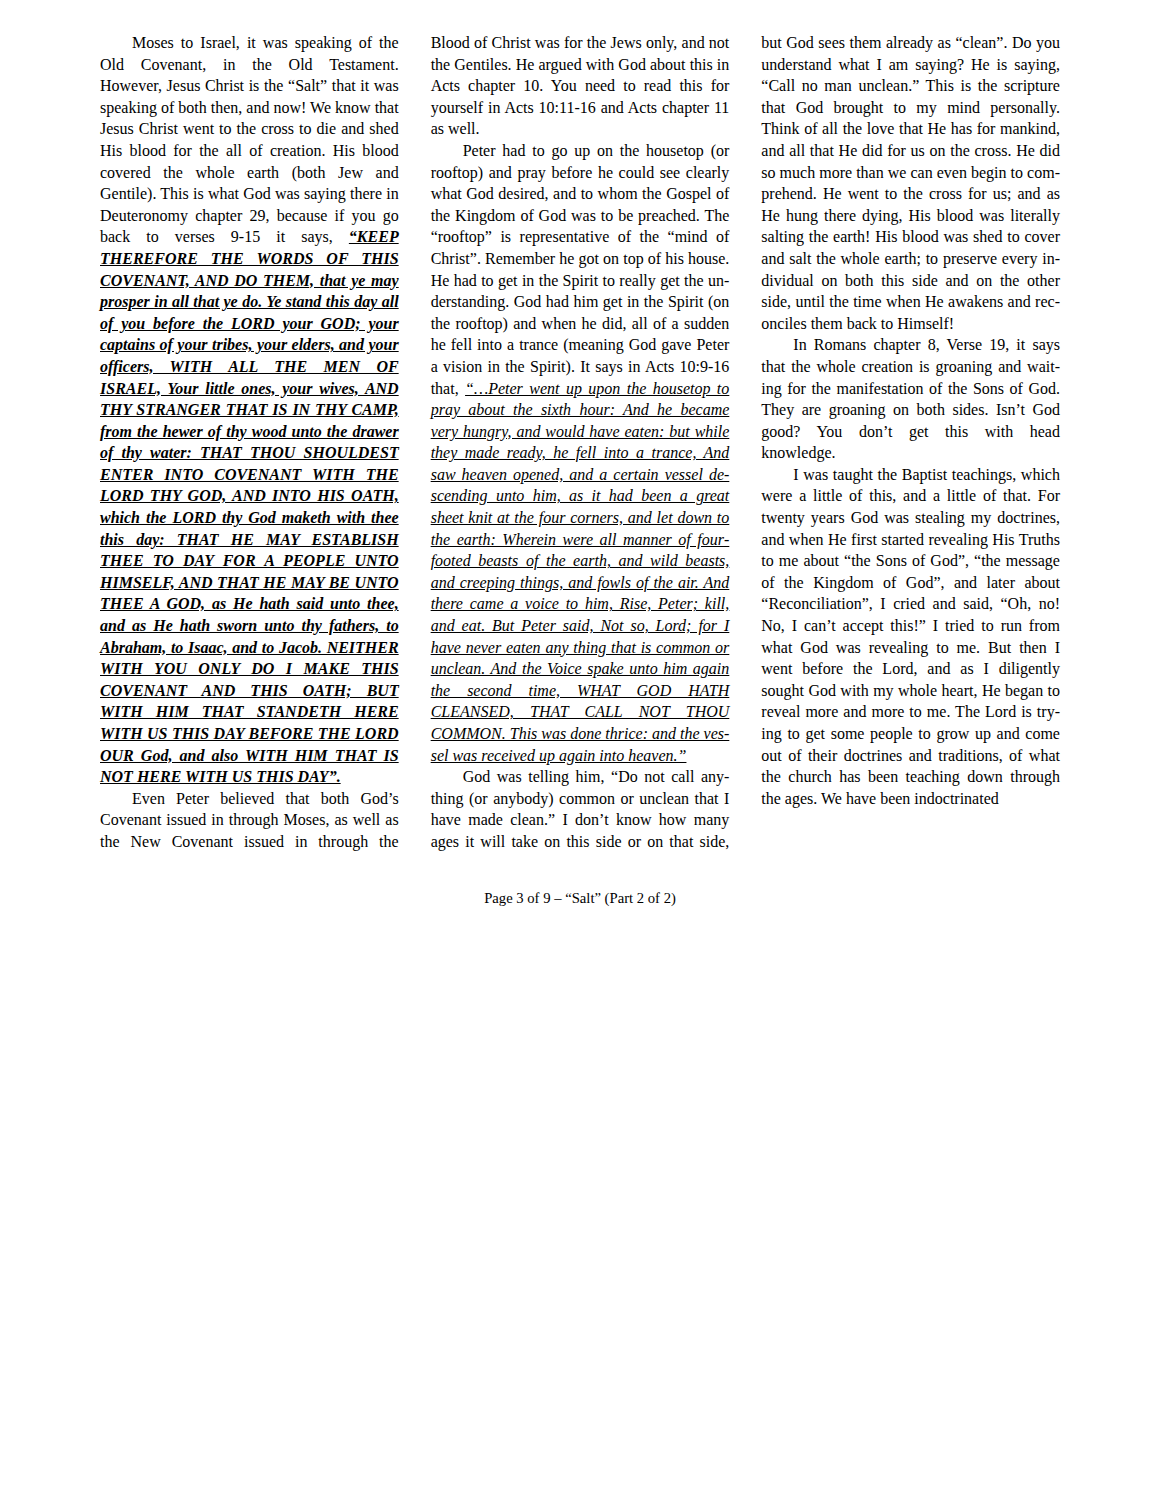Moses to Israel, it was speaking of the Old Covenant, in the Old Testament. However, Jesus Christ is the “Salt” that it was speaking of both then, and now! We know that Jesus Christ went to the cross to die and shed His blood for the all of creation. His blood covered the whole earth (both Jew and Gentile). This is what God was saying there in Deuteronomy chapter 29, because if you go back to verses 9-15 it says, “KEEP THEREFORE THE WORDS OF THIS COVENANT, AND DO THEM, that ye may prosper in all that ye do. Ye stand this day all of you before the LORD your GOD; your captains of your tribes, your elders, and your officers, WITH ALL THE MEN OF ISRAEL, Your little ones, your wives, AND THY STRANGER THAT IS IN THY CAMP, from the hewer of thy wood unto the drawer of thy water: THAT THOU SHOULDEST ENTER INTO COVENANT WITH THE LORD THY GOD, AND INTO HIS OATH, which the LORD thy God maketh with thee this day: THAT HE MAY ESTABLISH THEE TO DAY FOR A PEOPLE UNTO HIMSELF, AND THAT HE MAY BE UNTO THEE A GOD, as He hath said unto thee, and as He hath sworn unto thy fathers, to Abraham, to Isaac, and to Jacob. NEITHER WITH YOU ONLY DO I MAKE THIS COVENANT AND THIS OATH; BUT WITH HIM THAT STANDETH HERE WITH US THIS DAY BEFORE THE LORD OUR God, and also WITH HIM THAT IS NOT HERE WITH US THIS DAY”.
Even Peter believed that both God’s Covenant issued in through Moses, as well as the New Covenant issued in through the Blood of Christ was for the Jews only, and not the Gentiles. He argued with God about this in Acts chapter 10. You need to read this for yourself in Acts 10:11-16 and Acts chapter 11 as well.
Peter had to go up on the housetop (or rooftop) and pray before he could see clearly what God desired, and to whom the Gospel of the Kingdom of God was to be preached. The “rooftop” is representative of the “mind of Christ”. Remember he got on top of his house. He had to get in the Spirit to really get the understanding. God had him get in the Spirit (on the rooftop) and when he did, all of a sudden he fell into a trance (meaning God gave Peter a vision in the Spirit). It says in Acts 10:9-16 that, “…Peter went up upon the housetop to pray about the sixth hour: And he became very hungry, and would have eaten: but while they made ready, he fell into a trance, And saw heaven opened, and a certain vessel descending unto him, as it had been a great sheet knit at the four corners, and let down to the earth: Wherein were all manner of fourfooted beasts of the earth, and wild beasts, and creeping things, and fowls of the air. And there came a voice to him, Rise, Peter; kill, and eat. But Peter said, Not so, Lord; for I have never eaten any thing that is common or unclean. And the Voice spake unto him again the second time, WHAT GOD HATH CLEANSED, THAT CALL NOT THOU COMMON. This was done thrice: and the vessel was received up again into heaven.”
God was telling him, “Do not call anything (or anybody) common or unclean that I have made clean.” I don’t know how many ages it will take on this side or on that side, but God sees them already as “clean”. Do you understand what I am saying? He is saying, “Call no man unclean.” This is the scripture that God brought to my mind personally. Think of all the love that He has for mankind, and all that He did for us on the cross. He did so much more than we can even begin to comprehend. He went to the cross for us; and as He hung there dying, His blood was literally salting the earth! His blood was shed to cover and salt the whole earth; to preserve every individual on both this side and on the other side, until the time when He awakens and reconciles them back to Himself!
In Romans chapter 8, Verse 19, it says that the whole creation is groaning and waiting for the manifestation of the Sons of God. They are groaning on both sides. Isn’t God good? You don’t get this with head knowledge.
I was taught the Baptist teachings, which were a little of this, and a little of that. For twenty years God was stealing my doctrines, and when He first started revealing His Truths to me about “the Sons of God”, “the message of the Kingdom of God”, and later about “Reconciliation”, I cried and said, “Oh, no! No, I can’t accept this!” I tried to run from what God was revealing to me. But then I went before the Lord, and as I diligently sought God with my whole heart, He began to reveal more and more to me. The Lord is trying to get some people to grow up and come out of their doctrines and traditions, of what the church has been teaching down through the ages. We have been indoctrinated
Page 3 of 9 – “Salt” (Part 2 of 2)